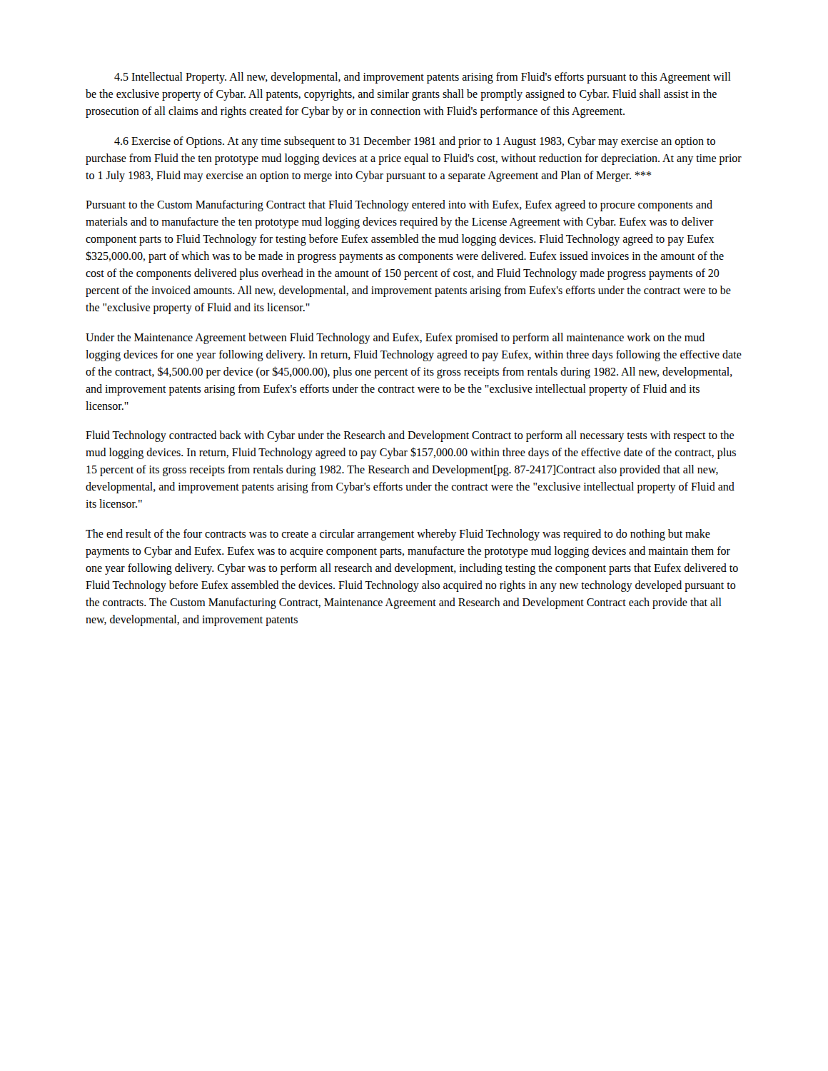4.5 Intellectual Property. All new, developmental, and improvement patents arising from Fluid's efforts pursuant to this Agreement will be the exclusive property of Cybar. All patents, copyrights, and similar grants shall be promptly assigned to Cybar. Fluid shall assist in the prosecution of all claims and rights created for Cybar by or in connection with Fluid's performance of this Agreement.
4.6 Exercise of Options. At any time subsequent to 31 December 1981 and prior to 1 August 1983, Cybar may exercise an option to purchase from Fluid the ten prototype mud logging devices at a price equal to Fluid's cost, without reduction for depreciation. At any time prior to 1 July 1983, Fluid may exercise an option to merge into Cybar pursuant to a separate Agreement and Plan of Merger. ***
Pursuant to the Custom Manufacturing Contract that Fluid Technology entered into with Eufex, Eufex agreed to procure components and materials and to manufacture the ten prototype mud logging devices required by the License Agreement with Cybar. Eufex was to deliver component parts to Fluid Technology for testing before Eufex assembled the mud logging devices. Fluid Technology agreed to pay Eufex $325,000.00, part of which was to be made in progress payments as components were delivered. Eufex issued invoices in the amount of the cost of the components delivered plus overhead in the amount of 150 percent of cost, and Fluid Technology made progress payments of 20 percent of the invoiced amounts. All new, developmental, and improvement patents arising from Eufex's efforts under the contract were to be the "exclusive property of Fluid and its licensor."
Under the Maintenance Agreement between Fluid Technology and Eufex, Eufex promised to perform all maintenance work on the mud logging devices for one year following delivery. In return, Fluid Technology agreed to pay Eufex, within three days following the effective date of the contract, $4,500.00 per device (or $45,000.00), plus one percent of its gross receipts from rentals during 1982. All new, developmental, and improvement patents arising from Eufex's efforts under the contract were to be the "exclusive intellectual property of Fluid and its licensor."
Fluid Technology contracted back with Cybar under the Research and Development Contract to perform all necessary tests with respect to the mud logging devices. In return, Fluid Technology agreed to pay Cybar $157,000.00 within three days of the effective date of the contract, plus 15 percent of its gross receipts from rentals during 1982. The Research and Development[pg. 87-2417]Contract also provided that all new, developmental, and improvement patents arising from Cybar's efforts under the contract were the "exclusive intellectual property of Fluid and its licensor."
The end result of the four contracts was to create a circular arrangement whereby Fluid Technology was required to do nothing but make payments to Cybar and Eufex. Eufex was to acquire component parts, manufacture the prototype mud logging devices and maintain them for one year following delivery. Cybar was to perform all research and development, including testing the component parts that Eufex delivered to Fluid Technology before Eufex assembled the devices. Fluid Technology also acquired no rights in any new technology developed pursuant to the contracts. The Custom Manufacturing Contract, Maintenance Agreement and Research and Development Contract each provide that all new, developmental, and improvement patents